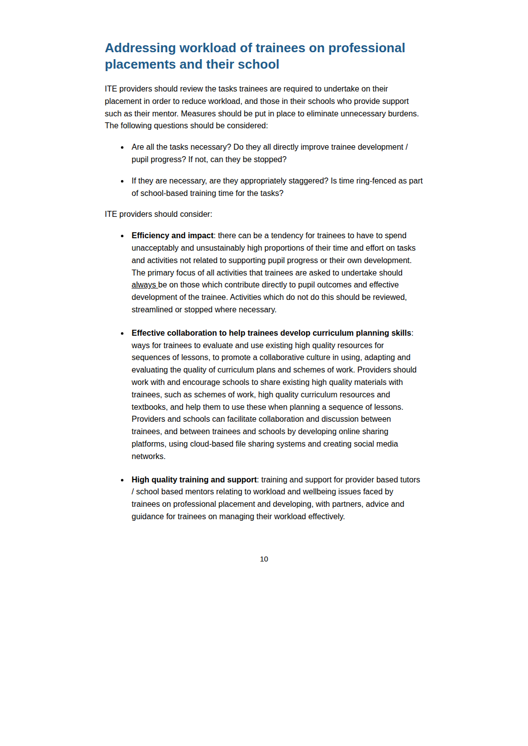Addressing workload of trainees on professional placements and their school
ITE providers should review the tasks trainees are required to undertake on their placement in order to reduce workload, and those in their schools who provide support such as their mentor. Measures should be put in place to eliminate unnecessary burdens. The following questions should be considered:
Are all the tasks necessary? Do they all directly improve trainee development / pupil progress? If not, can they be stopped?
If they are necessary, are they appropriately staggered? Is time ring-fenced as part of school-based training time for the tasks?
ITE providers should consider:
Efficiency and impact: there can be a tendency for trainees to have to spend unacceptably and unsustainably high proportions of their time and effort on tasks and activities not related to supporting pupil progress or their own development. The primary focus of all activities that trainees are asked to undertake should always be on those which contribute directly to pupil outcomes and effective development of the trainee. Activities which do not do this should be reviewed, streamlined or stopped where necessary.
Effective collaboration to help trainees develop curriculum planning skills: ways for trainees to evaluate and use existing high quality resources for sequences of lessons, to promote a collaborative culture in using, adapting and evaluating the quality of curriculum plans and schemes of work. Providers should work with and encourage schools to share existing high quality materials with trainees, such as schemes of work, high quality curriculum resources and textbooks, and help them to use these when planning a sequence of lessons. Providers and schools can facilitate collaboration and discussion between trainees, and between trainees and schools by developing online sharing platforms, using cloud-based file sharing systems and creating social media networks.
High quality training and support: training and support for provider based tutors / school based mentors relating to workload and wellbeing issues faced by trainees on professional placement and developing, with partners, advice and guidance for trainees on managing their workload effectively.
10